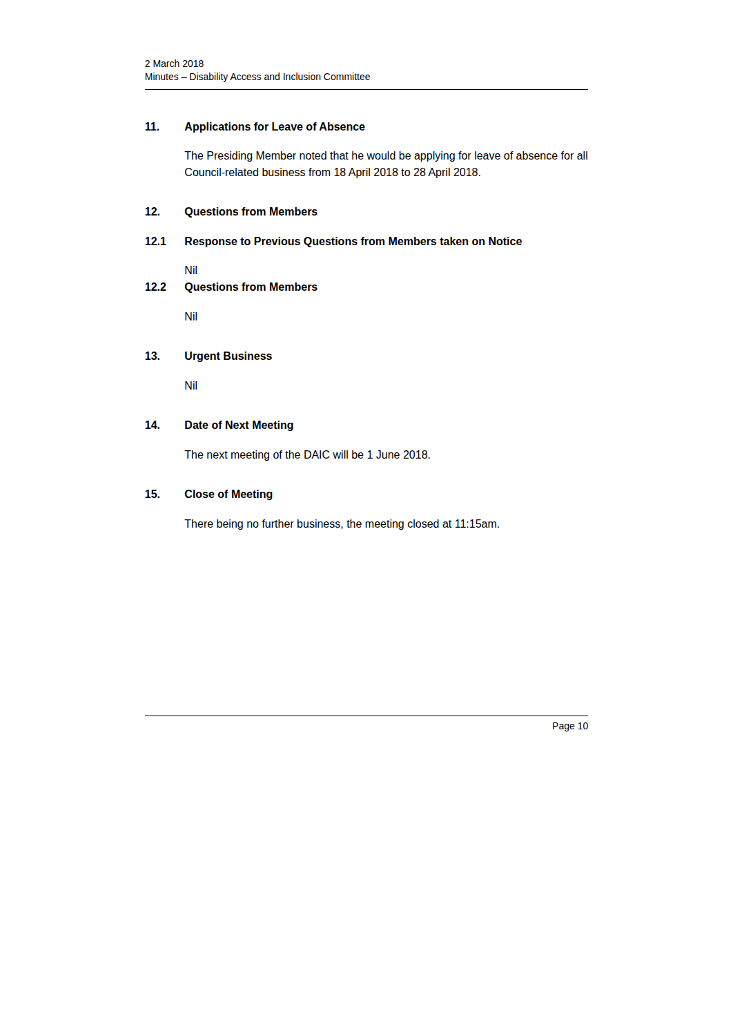2 March 2018
Minutes – Disability Access and Inclusion Committee
11. Applications for Leave of Absence
The Presiding Member noted that he would be applying for leave of absence for all Council-related business from 18 April 2018 to 28 April 2018.
12. Questions from Members
12.1 Response to Previous Questions from Members taken on Notice
Nil
12.2 Questions from Members
Nil
13. Urgent Business
Nil
14. Date of Next Meeting
The next meeting of the DAIC will be 1 June 2018.
15. Close of Meeting
There being no further business, the meeting closed at 11:15am.
Page 10